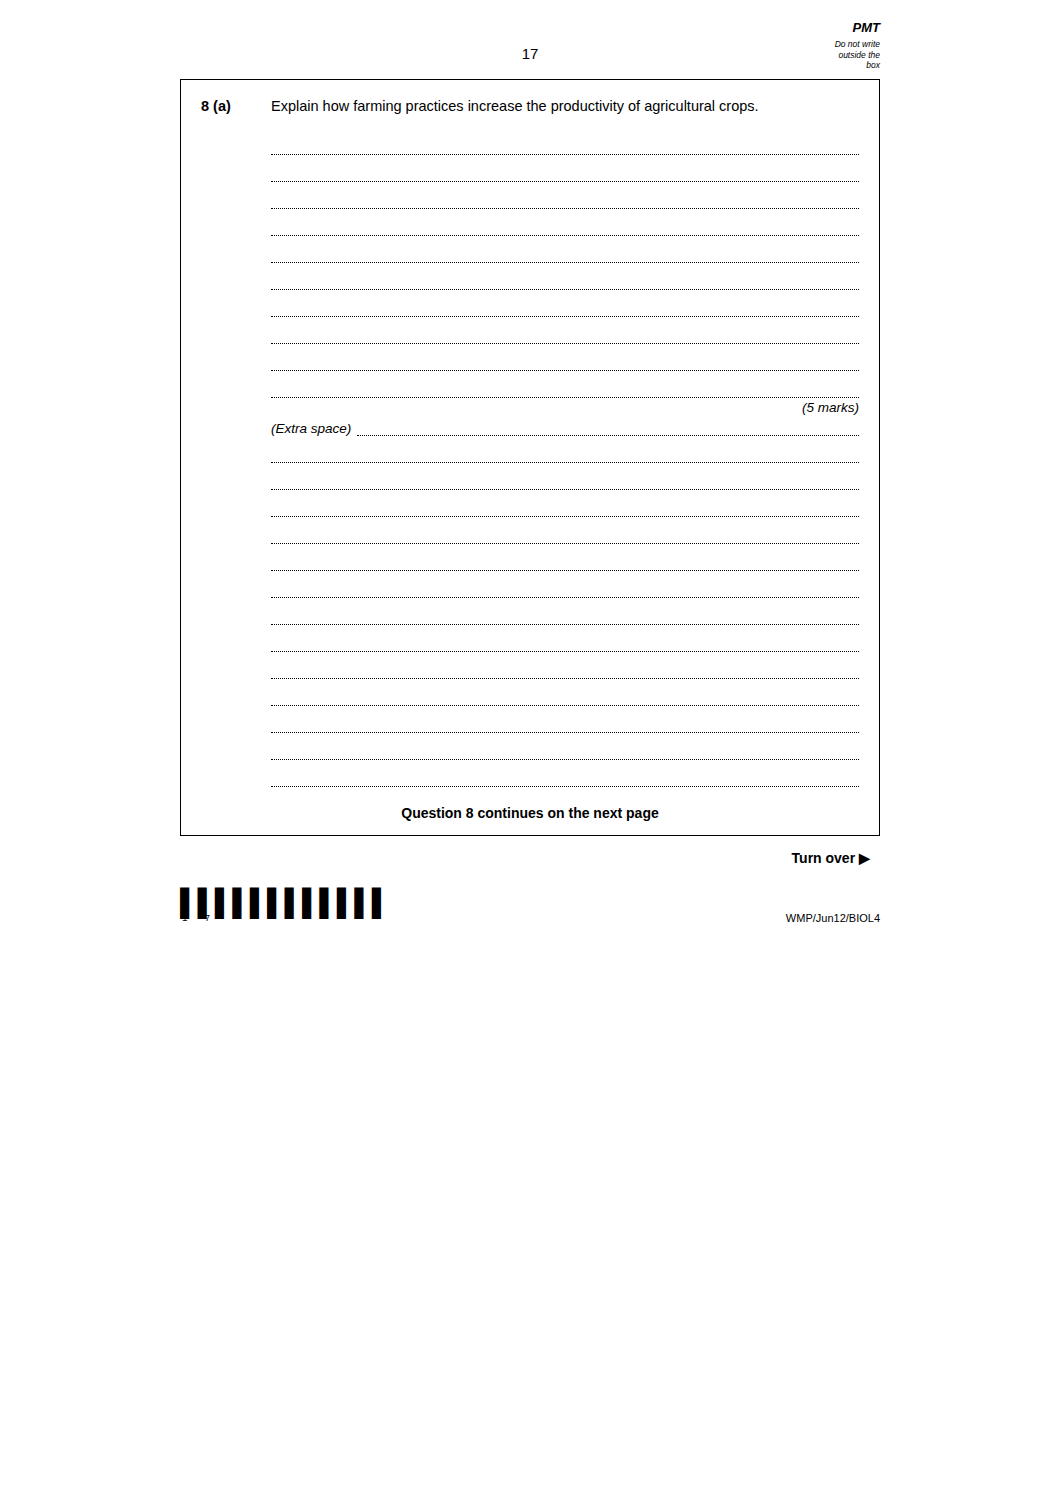PMT
17
Do not write
outside the
box
8 (a)
Explain how farming practices increase the productivity of agricultural crops.
(5 marks)
(Extra space)
Question 8 continues on the next page
Turn over ▶
▌▌▌▌▌▌▌▌▌▌▌▌
1 7
WMP/Jun12/BIOL4